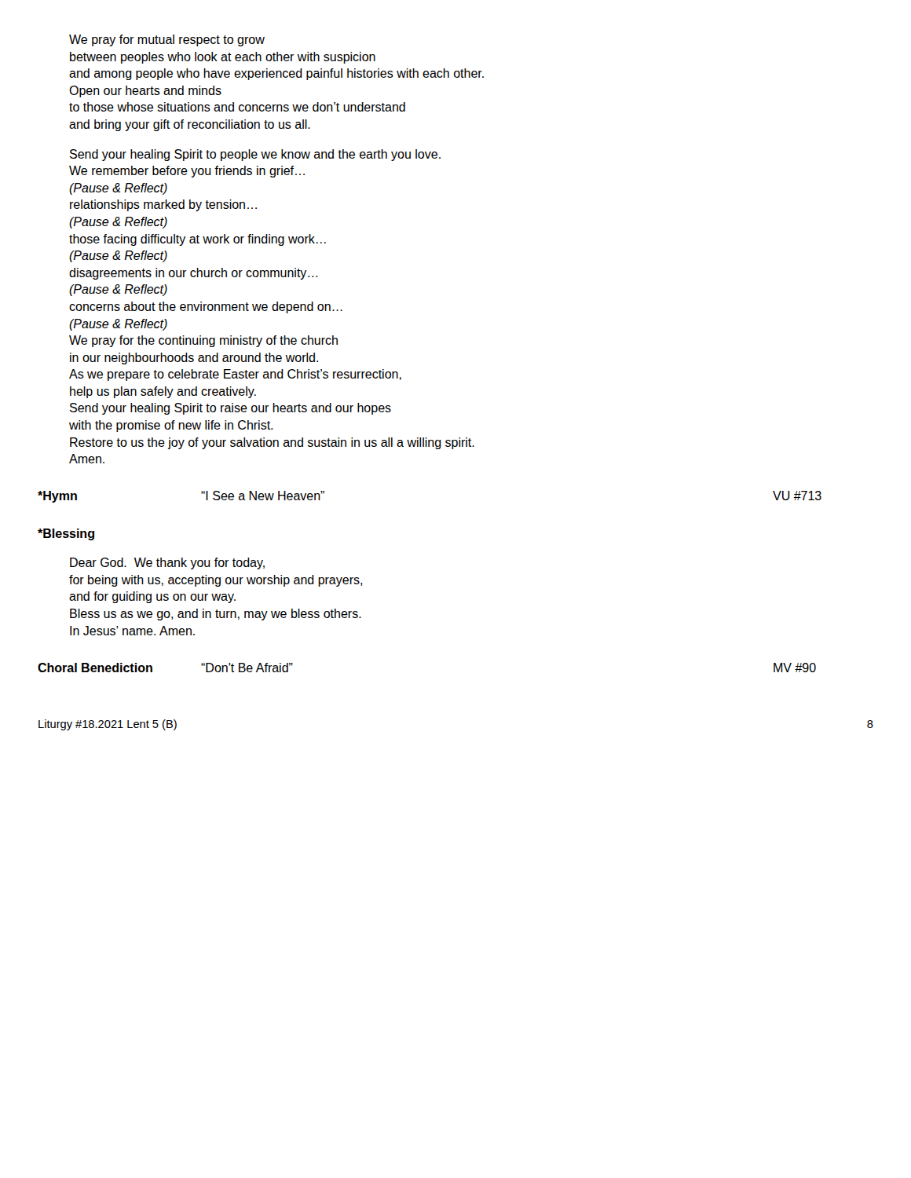We pray for mutual respect to grow
between peoples who look at each other with suspicion
and among people who have experienced painful histories with each other.
Open our hearts and minds
to those whose situations and concerns we don’t understand
and bring your gift of reconciliation to us all.
Send your healing Spirit to people we know and the earth you love.
We remember before you friends in grief…
(Pause & Reflect)
relationships marked by tension…
(Pause & Reflect)
those facing difficulty at work or finding work…
(Pause & Reflect)
disagreements in our church or community…
(Pause & Reflect)
concerns about the environment we depend on…
(Pause & Reflect)
We pray for the continuing ministry of the church
in our neighbourhoods and around the world.
As we prepare to celebrate Easter and Christ’s resurrection,
help us plan safely and creatively.
Send your healing Spirit to raise our hearts and our hopes
with the promise of new life in Christ.
Restore to us the joy of your salvation and sustain in us all a willing spirit.
Amen.
*Hymn “I See a New Heaven” VU #713
*Blessing
Dear God. We thank you for today,
for being with us, accepting our worship and prayers,
and for guiding us on our way.
Bless us as we go, and in turn, may we bless others.
In Jesus’ name. Amen.
Choral Benediction “Don't Be Afraid” MV #90
Liturgy #18.2021 Lent 5 (B) 8